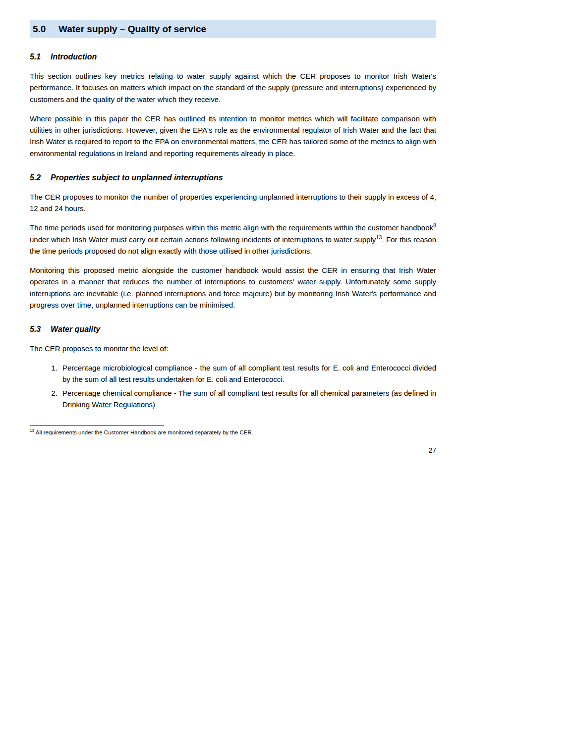5.0 Water supply – Quality of service
5.1 Introduction
This section outlines key metrics relating to water supply against which the CER proposes to monitor Irish Water's performance. It focuses on matters which impact on the standard of the supply (pressure and interruptions) experienced by customers and the quality of the water which they receive.
Where possible in this paper the CER has outlined its intention to monitor metrics which will facilitate comparison with utilities in other jurisdictions. However, given the EPA's role as the environmental regulator of Irish Water and the fact that Irish Water is required to report to the EPA on environmental matters, the CER has tailored some of the metrics to align with environmental regulations in Ireland and reporting requirements already in place.
5.2 Properties subject to unplanned interruptions
The CER proposes to monitor the number of properties experiencing unplanned interruptions to their supply in excess of 4, 12 and 24 hours.
The time periods used for monitoring purposes within this metric align with the requirements within the customer handbook8 under which Irish Water must carry out certain actions following incidents of interruptions to water supply13. For this reason the time periods proposed do not align exactly with those utilised in other jurisdictions.
Monitoring this proposed metric alongside the customer handbook would assist the CER in ensuring that Irish Water operates in a manner that reduces the number of interruptions to customers' water supply. Unfortunately some supply interruptions are inevitable (i.e. planned interruptions and force majeure) but by monitoring Irish Water's performance and progress over time, unplanned interruptions can be minimised.
5.3 Water quality
The CER proposes to monitor the level of:
Percentage microbiological compliance - the sum of all compliant test results for E. coli and Enterococci divided by the sum of all test results undertaken for E. coli and Enterococci.
Percentage chemical compliance - The sum of all compliant test results for all chemical parameters (as defined in Drinking Water Regulations)
13 All requirements under the Customer Handbook are monitored separately by the CER.
27